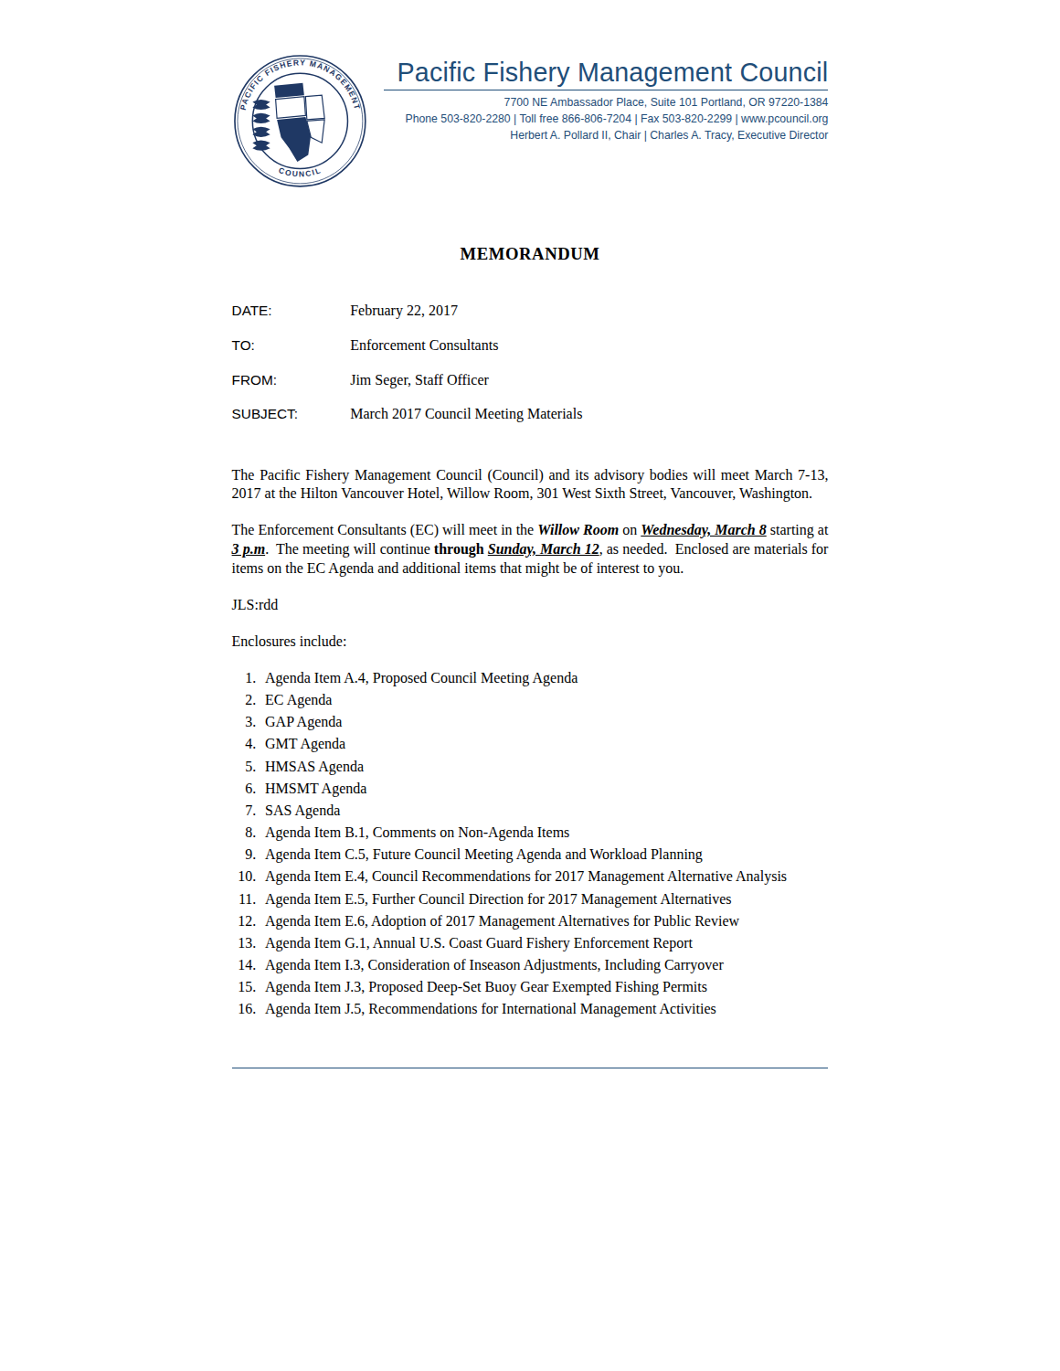PACIFIC FISHERY MANAGEMENT COUNCIL
Pacific Fishery Management Council
7700 NE Ambassador Place, Suite 101 Portland, OR 97220-1384
Phone 503-820-2280 | Toll free 866-806-7204 | Fax 503-820-2299 | www.pcouncil.org
Herbert A. Pollard II, Chair | Charles A. Tracy, Executive Director
MEMORANDUM
| DATE: | February 22, 2017 |
| TO: | Enforcement Consultants |
| FROM: | Jim Seger, Staff Officer |
| SUBJECT: | March 2017 Council Meeting Materials |
The Pacific Fishery Management Council (Council) and its advisory bodies will meet March 7-13, 2017 at the Hilton Vancouver Hotel, Willow Room, 301 West Sixth Street, Vancouver, Washington.
The Enforcement Consultants (EC) will meet in the Willow Room on Wednesday, March 8 starting at 3 p.m. The meeting will continue through Sunday, March 12, as needed. Enclosed are materials for items on the EC Agenda and additional items that might be of interest to you.
JLS:rdd
Enclosures include:
Agenda Item A.4, Proposed Council Meeting Agenda
EC Agenda
GAP Agenda
GMT Agenda
HMSAS Agenda
HMSMT Agenda
SAS Agenda
Agenda Item B.1, Comments on Non-Agenda Items
Agenda Item C.5, Future Council Meeting Agenda and Workload Planning
Agenda Item E.4, Council Recommendations for 2017 Management Alternative Analysis
Agenda Item E.5, Further Council Direction for 2017 Management Alternatives
Agenda Item E.6, Adoption of 2017 Management Alternatives for Public Review
Agenda Item G.1, Annual U.S. Coast Guard Fishery Enforcement Report
Agenda Item I.3, Consideration of Inseason Adjustments, Including Carryover
Agenda Item J.3, Proposed Deep-Set Buoy Gear Exempted Fishing Permits
Agenda Item J.5, Recommendations for International Management Activities